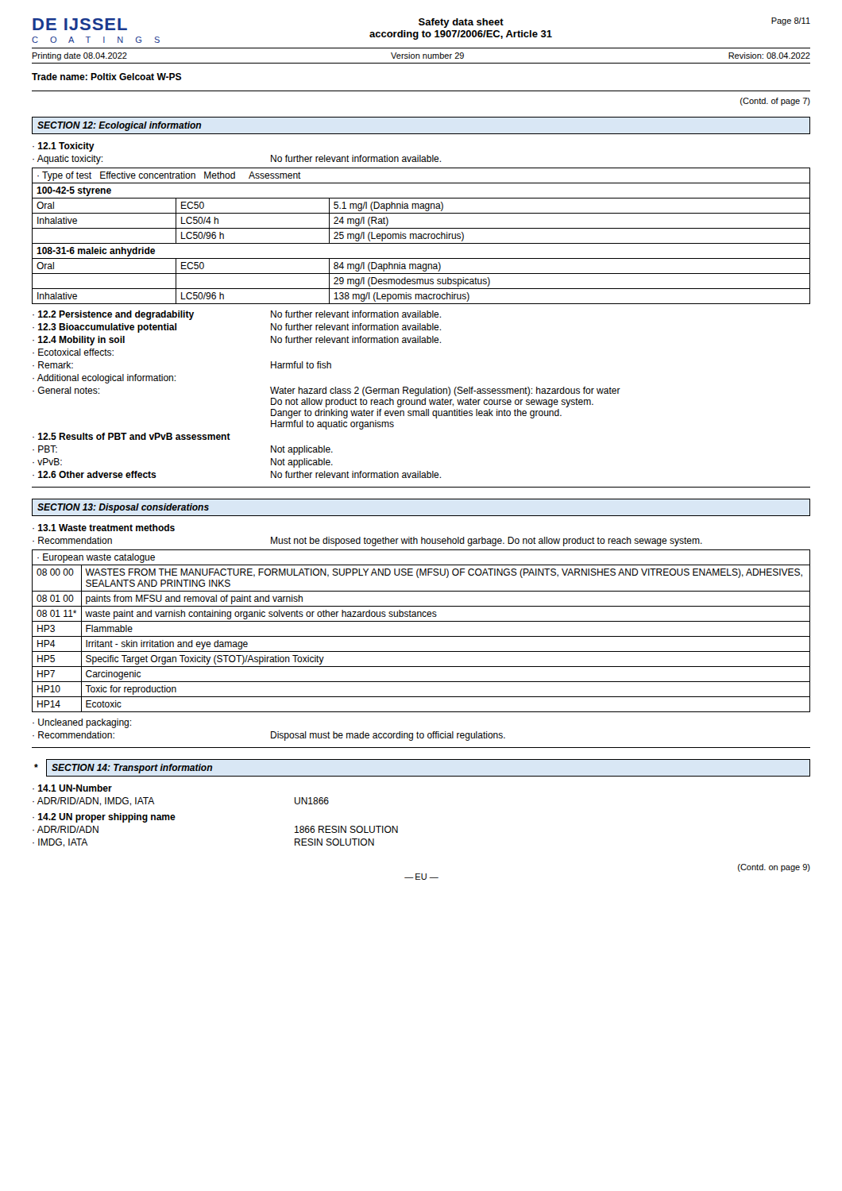DE IJSSEL
C O A T I N G S
Safety data sheet
according to 1907/2006/EC, Article 31
Page 8/11
Printing date 08.04.2022
Version number 29
Revision: 08.04.2022
Trade name: Poltix Gelcoat W-PS
(Contd. of page 7)
SECTION 12: Ecological information
· 12.1 Toxicity
· Aquatic toxicity:
No further relevant information available.
| · Type of test Effective concentration Method Assessment |
| 100-42-5 styrene |
| Oral | EC50 | 5.1 mg/l (Daphnia magna) |
| Inhalative | LC50/4 h | 24 mg/l (Rat) |
| | LC50/96 h | 25 mg/l (Lepomis macrochirus) |
| 108-31-6 maleic anhydride |
| Oral | EC50 | 84 mg/l (Daphnia magna) |
| | | 29 mg/l (Desmodesmus subspicatus) |
| Inhalative | LC50/96 h | 138 mg/l (Lepomis macrochirus) |
· 12.2 Persistence and degradability
No further relevant information available.
· 12.3 Bioaccumulative potential
No further relevant information available.
· 12.4 Mobility in soil
No further relevant information available.
· Ecotoxical effects:
· Remark:
Harmful to fish
· Additional ecological information:
· General notes:
Water hazard class 2 (German Regulation) (Self-assessment): hazardous for water
Do not allow product to reach ground water, water course or sewage system.
Danger to drinking water if even small quantities leak into the ground.
Harmful to aquatic organisms
· 12.5 Results of PBT and vPvB assessment
· PBT:
Not applicable.
· vPvB:
Not applicable.
· 12.6 Other adverse effects
No further relevant information available.
SECTION 13: Disposal considerations
· 13.1 Waste treatment methods
· Recommendation
Must not be disposed together with household garbage. Do not allow product to reach sewage system.
| · European waste catalogue |
| 08 00 00 | WASTES FROM THE MANUFACTURE, FORMULATION, SUPPLY AND USE (MFSU) OF COATINGS (PAINTS, VARNISHES AND VITREOUS ENAMELS), ADHESIVES, SEALANTS AND PRINTING INKS |
| 08 01 00 | paints from MFSU and removal of paint and varnish |
| 08 01 11* | waste paint and varnish containing organic solvents or other hazardous substances |
| HP3 | Flammable |
| HP4 | Irritant - skin irritation and eye damage |
| HP5 | Specific Target Organ Toxicity (STOT)/Aspiration Toxicity |
| HP7 | Carcinogenic |
| HP10 | Toxic for reproduction |
| HP14 | Ecotoxic |
· Uncleaned packaging:
· Recommendation:
Disposal must be made according to official regulations.
*SECTION 14: Transport information
· 14.1 UN-Number
· ADR/RID/ADN, IMDG, IATA
UN1866
· 14.2 UN proper shipping name
· ADR/RID/ADN
1866 RESIN SOLUTION
· IMDG, IATA
RESIN SOLUTION
(Contd. on page 9)
— EU —